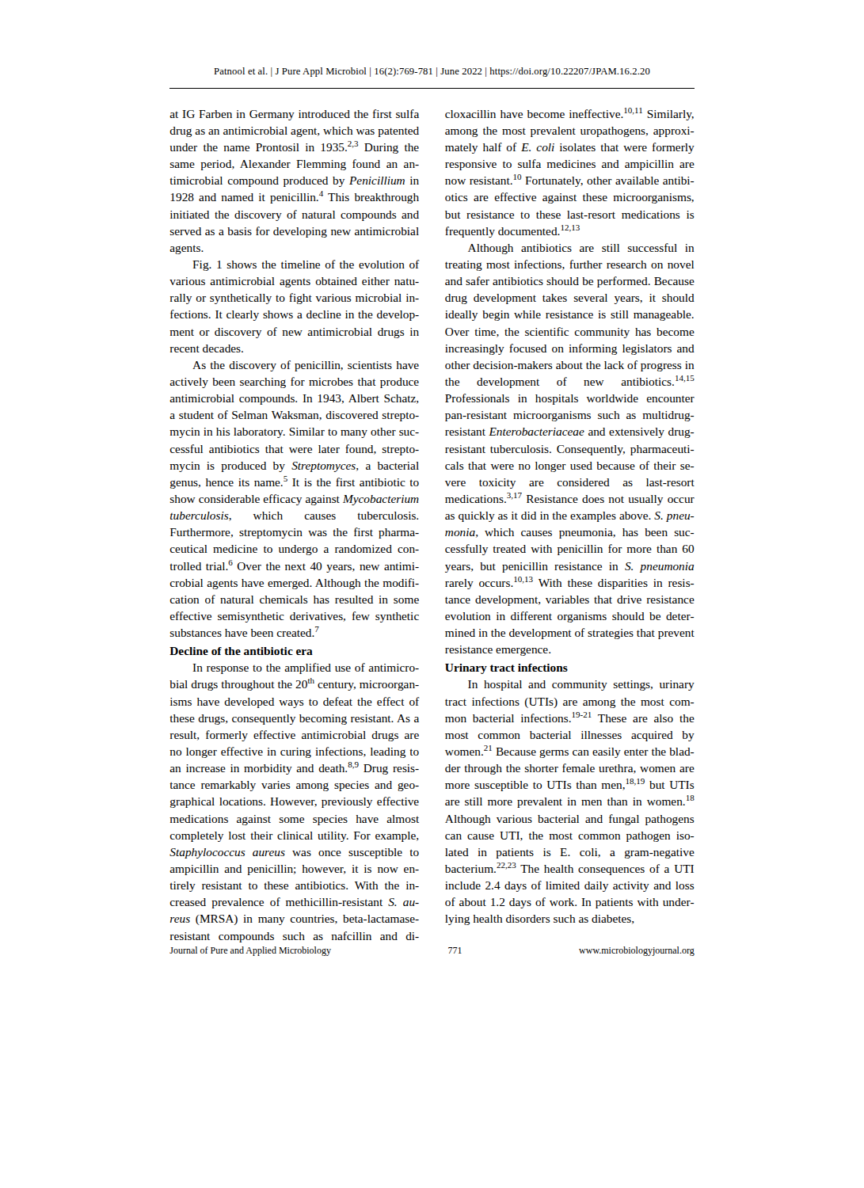Patnool et al. | J Pure Appl Microbiol | 16(2):769-781 | June 2022 | https://doi.org/10.22207/JPAM.16.2.20
at IG Farben in Germany introduced the first sulfa drug as an antimicrobial agent, which was patented under the name Prontosil in 1935.2,3 During the same period, Alexander Flemming found an antimicrobial compound produced by Penicillium in 1928 and named it penicillin.4 This breakthrough initiated the discovery of natural compounds and served as a basis for developing new antimicrobial agents.
Fig. 1 shows the timeline of the evolution of various antimicrobial agents obtained either naturally or synthetically to fight various microbial infections. It clearly shows a decline in the development or discovery of new antimicrobial drugs in recent decades.
As the discovery of penicillin, scientists have actively been searching for microbes that produce antimicrobial compounds. In 1943, Albert Schatz, a student of Selman Waksman, discovered streptomycin in his laboratory. Similar to many other successful antibiotics that were later found, streptomycin is produced by Streptomyces, a bacterial genus, hence its name.5 It is the first antibiotic to show considerable efficacy against Mycobacterium tuberculosis, which causes tuberculosis. Furthermore, streptomycin was the first pharmaceutical medicine to undergo a randomized controlled trial.6 Over the next 40 years, new antimicrobial agents have emerged. Although the modification of natural chemicals has resulted in some effective semisynthetic derivatives, few synthetic substances have been created.7
Decline of the antibiotic era
In response to the amplified use of antimicrobial drugs throughout the 20th century, microorganisms have developed ways to defeat the effect of these drugs, consequently becoming resistant. As a result, formerly effective antimicrobial drugs are no longer effective in curing infections, leading to an increase in morbidity and death.8,9 Drug resistance remarkably varies among species and geographical locations. However, previously effective medications against some species have almost completely lost their clinical utility. For example, Staphylococcus aureus was once susceptible to ampicillin and penicillin; however, it is now entirely resistant to these antibiotics. With the increased prevalence of methicillin-resistant S. aureus (MRSA) in many countries, beta-lactamase-resistant compounds such as nafcillin and dicloxacillin have become ineffective.10,11 Similarly, among the most prevalent uropathogens, approximately half of E. coli isolates that were formerly responsive to sulfa medicines and ampicillin are now resistant.10 Fortunately, other available antibiotics are effective against these microorganisms, but resistance to these last-resort medications is frequently documented.12,13
Although antibiotics are still successful in treating most infections, further research on novel and safer antibiotics should be performed. Because drug development takes several years, it should ideally begin while resistance is still manageable. Over time, the scientific community has become increasingly focused on informing legislators and other decision-makers about the lack of progress in the development of new antibiotics.14,15 Professionals in hospitals worldwide encounter pan-resistant microorganisms such as multidrug-resistant Enterobacteriaceae and extensively drug-resistant tuberculosis. Consequently, pharmaceuticals that were no longer used because of their severe toxicity are considered as last-resort medications.3,17 Resistance does not usually occur as quickly as it did in the examples above. S. pneumonia, which causes pneumonia, has been successfully treated with penicillin for more than 60 years, but penicillin resistance in S. pneumonia rarely occurs.10,13 With these disparities in resistance development, variables that drive resistance evolution in different organisms should be determined in the development of strategies that prevent resistance emergence.
Urinary tract infections
In hospital and community settings, urinary tract infections (UTIs) are among the most common bacterial infections.19-21 These are also the most common bacterial illnesses acquired by women.21 Because germs can easily enter the bladder through the shorter female urethra, women are more susceptible to UTIs than men,18,19 but UTIs are still more prevalent in men than in women.18 Although various bacterial and fungal pathogens can cause UTI, the most common pathogen isolated in patients is E. coli, a gram-negative bacterium.22,23 The health consequences of a UTI include 2.4 days of limited daily activity and loss of about 1.2 days of work. In patients with underlying health disorders such as diabetes,
Journal of Pure and Applied Microbiology
771
www.microbiologyjournal.org